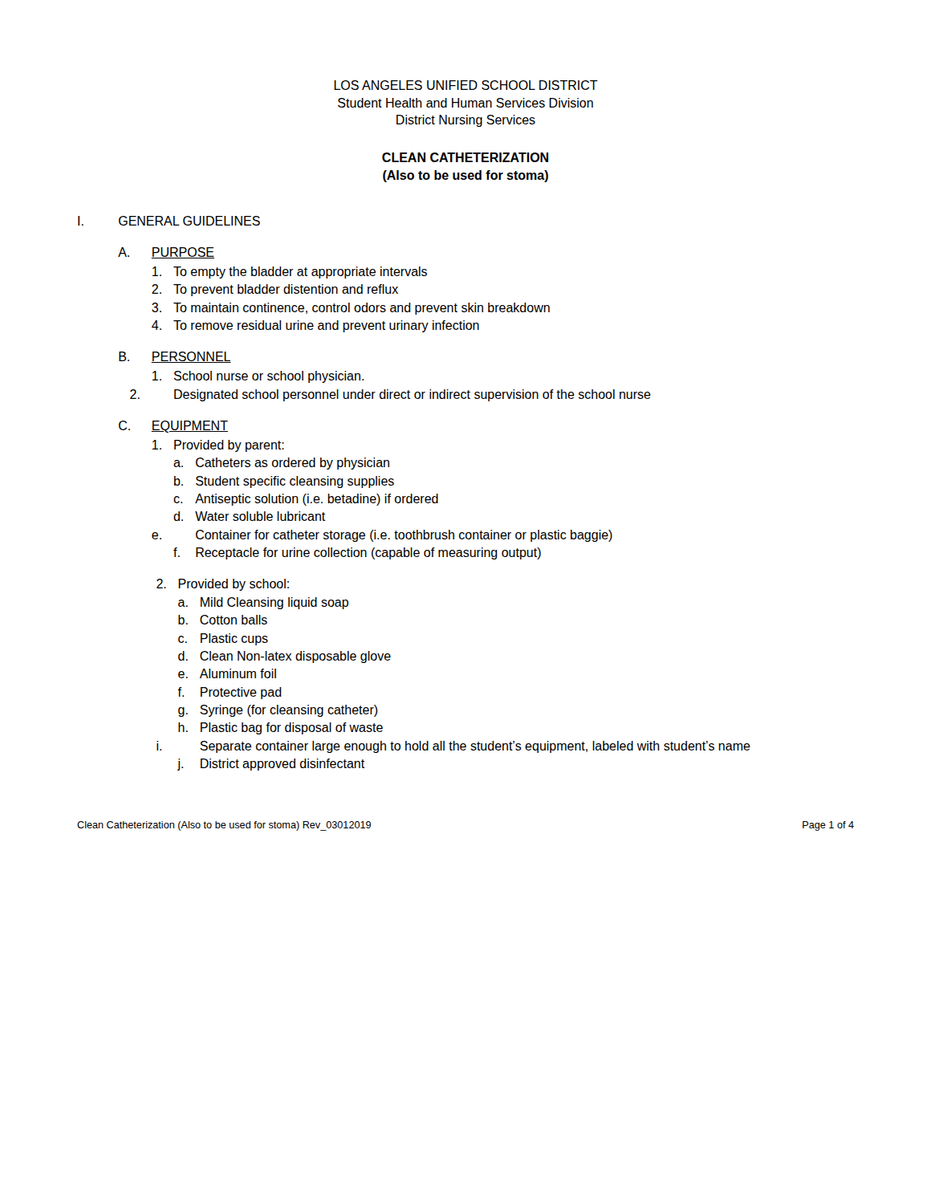LOS ANGELES UNIFIED SCHOOL DISTRICT
Student Health and Human Services Division
District Nursing Services
CLEAN CATHETERIZATION (Also to be used for stoma)
I. GENERAL GUIDELINES
A. PURPOSE
1. To empty the bladder at appropriate intervals
2. To prevent bladder distention and reflux
3. To maintain continence, control odors and prevent skin breakdown
4. To remove residual urine and prevent urinary infection
B. PERSONNEL
1. School nurse or school physician.
2. Designated school personnel under direct or indirect supervision of the school nurse
C. EQUIPMENT
1. Provided by parent:
a. Catheters as ordered by physician
b. Student specific cleansing supplies
c. Antiseptic solution (i.e. betadine) if ordered
d. Water soluble lubricant
e. Container for catheter storage (i.e. toothbrush container or plastic baggie)
f. Receptacle for urine collection (capable of measuring output)
2. Provided by school:
a. Mild Cleansing liquid soap
b. Cotton balls
c. Plastic cups
d. Clean Non-latex disposable glove
e. Aluminum foil
f. Protective pad
g. Syringe (for cleansing catheter)
h. Plastic bag for disposal of waste
i. Separate container large enough to hold all the student’s equipment, labeled with student’s name
j. District approved disinfectant
Clean Catheterization (Also to be used for stoma) Rev_03012019 Page 1 of 4